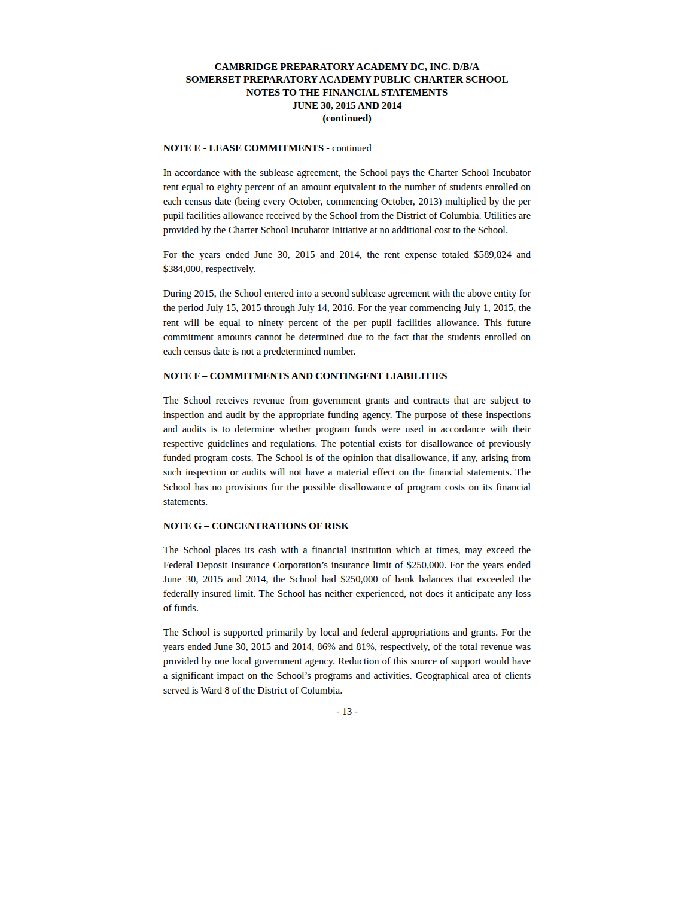Cambridge Preparatory Academy DC, Inc. D/B/A
Somerset Preparatory Academy Public Charter School
Notes to the Financial Statements
June 30, 2015 and 2014
(continued)
Note E - Lease Commitments - continued
In accordance with the sublease agreement, the School pays the Charter School Incubator rent equal to eighty percent of an amount equivalent to the number of students enrolled on each census date (being every October, commencing October, 2013) multiplied by the per pupil facilities allowance received by the School from the District of Columbia. Utilities are provided by the Charter School Incubator Initiative at no additional cost to the School.
For the years ended June 30, 2015 and 2014, the rent expense totaled $589,824 and $384,000, respectively.
During 2015, the School entered into a second sublease agreement with the above entity for the period July 15, 2015 through July 14, 2016. For the year commencing July 1, 2015, the rent will be equal to ninety percent of the per pupil facilities allowance. This future commitment amounts cannot be determined due to the fact that the students enrolled on each census date is not a predetermined number.
Note F – Commitments and Contingent Liabilities
The School receives revenue from government grants and contracts that are subject to inspection and audit by the appropriate funding agency. The purpose of these inspections and audits is to determine whether program funds were used in accordance with their respective guidelines and regulations. The potential exists for disallowance of previously funded program costs. The School is of the opinion that disallowance, if any, arising from such inspection or audits will not have a material effect on the financial statements. The School has no provisions for the possible disallowance of program costs on its financial statements.
Note G – Concentrations of Risk
The School places its cash with a financial institution which at times, may exceed the Federal Deposit Insurance Corporation’s insurance limit of $250,000. For the years ended June 30, 2015 and 2014, the School had $250,000 of bank balances that exceeded the federally insured limit. The School has neither experienced, not does it anticipate any loss of funds.
The School is supported primarily by local and federal appropriations and grants. For the years ended June 30, 2015 and 2014, 86% and 81%, respectively, of the total revenue was provided by one local government agency. Reduction of this source of support would have a significant impact on the School’s programs and activities. Geographical area of clients served is Ward 8 of the District of Columbia.
- 13 -